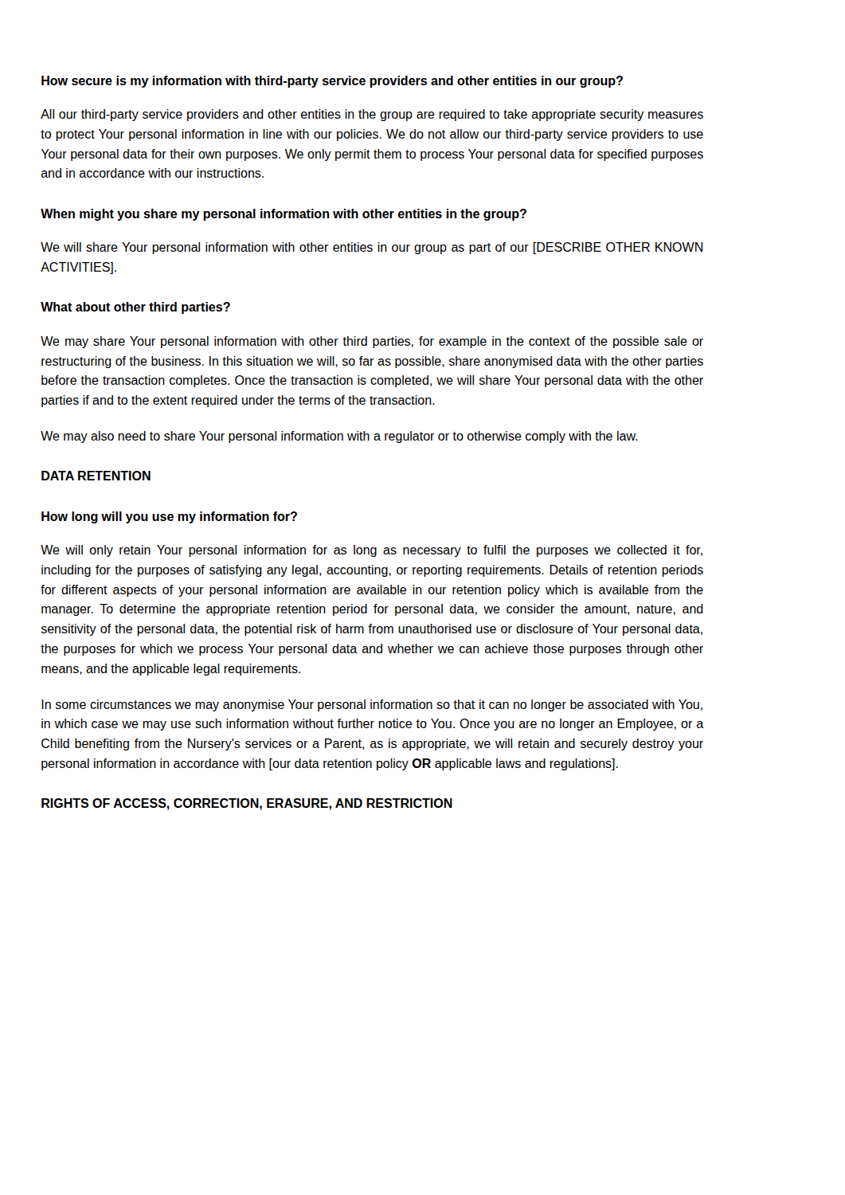How secure is my information with third-party service providers and other entities in our group?
All our third-party service providers and other entities in the group are required to take appropriate security measures to protect Your personal information in line with our policies. We do not allow our third-party service providers to use Your personal data for their own purposes. We only permit them to process Your personal data for specified purposes and in accordance with our instructions.
When might you share my personal information with other entities in the group?
We will share Your personal information with other entities in our group as part of our [DESCRIBE OTHER KNOWN ACTIVITIES].
What about other third parties?
We may share Your personal information with other third parties, for example in the context of the possible sale or restructuring of the business. In this situation we will, so far as possible, share anonymised data with the other parties before the transaction completes. Once the transaction is completed, we will share Your personal data with the other parties if and to the extent required under the terms of the transaction.
We may also need to share Your personal information with a regulator or to otherwise comply with the law.
Data retention
How long will you use my information for?
We will only retain Your personal information for as long as necessary to fulfil the purposes we collected it for, including for the purposes of satisfying any legal, accounting, or reporting requirements. Details of retention periods for different aspects of your personal information are available in our retention policy which is available from the manager. To determine the appropriate retention period for personal data, we consider the amount, nature, and sensitivity of the personal data, the potential risk of harm from unauthorised use or disclosure of Your personal data, the purposes for which we process Your personal data and whether we can achieve those purposes through other means, and the applicable legal requirements.
In some circumstances we may anonymise Your personal information so that it can no longer be associated with You, in which case we may use such information without further notice to You. Once you are no longer an Employee, or a Child benefiting from the Nursery's services or a Parent, as is appropriate, we will retain and securely destroy your personal information in accordance with [our data retention policy OR applicable laws and regulations].
Rights of access, correction, erasure, and restriction